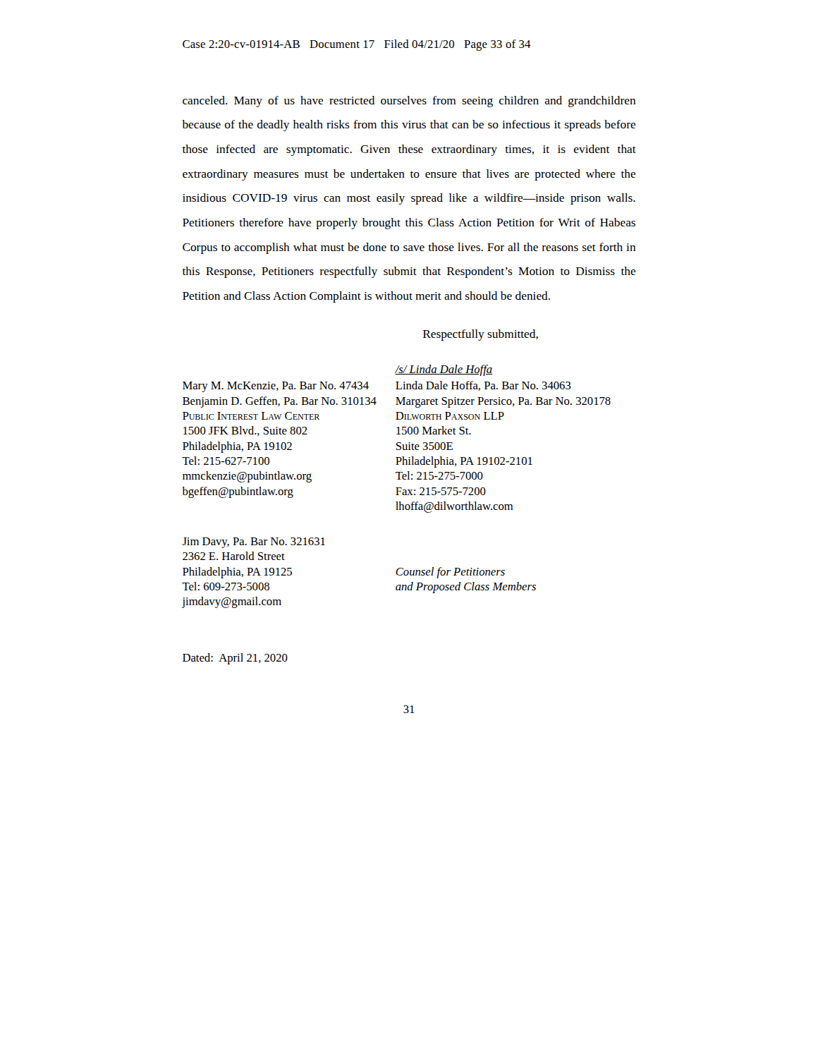Case 2:20-cv-01914-AB Document 17 Filed 04/21/20 Page 33 of 34
canceled. Many of us have restricted ourselves from seeing children and grandchildren because of the deadly health risks from this virus that can be so infectious it spreads before those infected are symptomatic. Given these extraordinary times, it is evident that extraordinary measures must be undertaken to ensure that lives are protected where the insidious COVID-19 virus can most easily spread like a wildfire—inside prison walls. Petitioners therefore have properly brought this Class Action Petition for Writ of Habeas Corpus to accomplish what must be done to save those lives. For all the reasons set forth in this Response, Petitioners respectfully submit that Respondent’s Motion to Dismiss the Petition and Class Action Complaint is without merit and should be denied.
Respectfully submitted,
| | /s/ Linda Dale Hoffa |
| Mary M. McKenzie, Pa. Bar No. 47434 Benjamin D. Geffen, Pa. Bar No. 310134 Public Interest Law Center 1500 JFK Blvd., Suite 802 Philadelphia, PA 19102 Tel: 215-627-7100 mmckenzie@pubintlaw.org bgeffen@pubintlaw.org | Linda Dale Hoffa, Pa. Bar No. 34063 Margaret Spitzer Persico, Pa. Bar No. 320178 Dilworth Paxson LLP 1500 Market St. Suite 3500E Philadelphia, PA 19102-2101 Tel: 215-275-7000 Fax: 215-575-7200 lhoffa@dilworthlaw.com |
| Jim Davy, Pa. Bar No. 321631 2362 E. Harold Street Philadelphia, PA 19125 Tel: 609-273-5008 jimdavy@gmail.com | Counsel for Petitioners and Proposed Class Members |
Dated: April 21, 2020
31